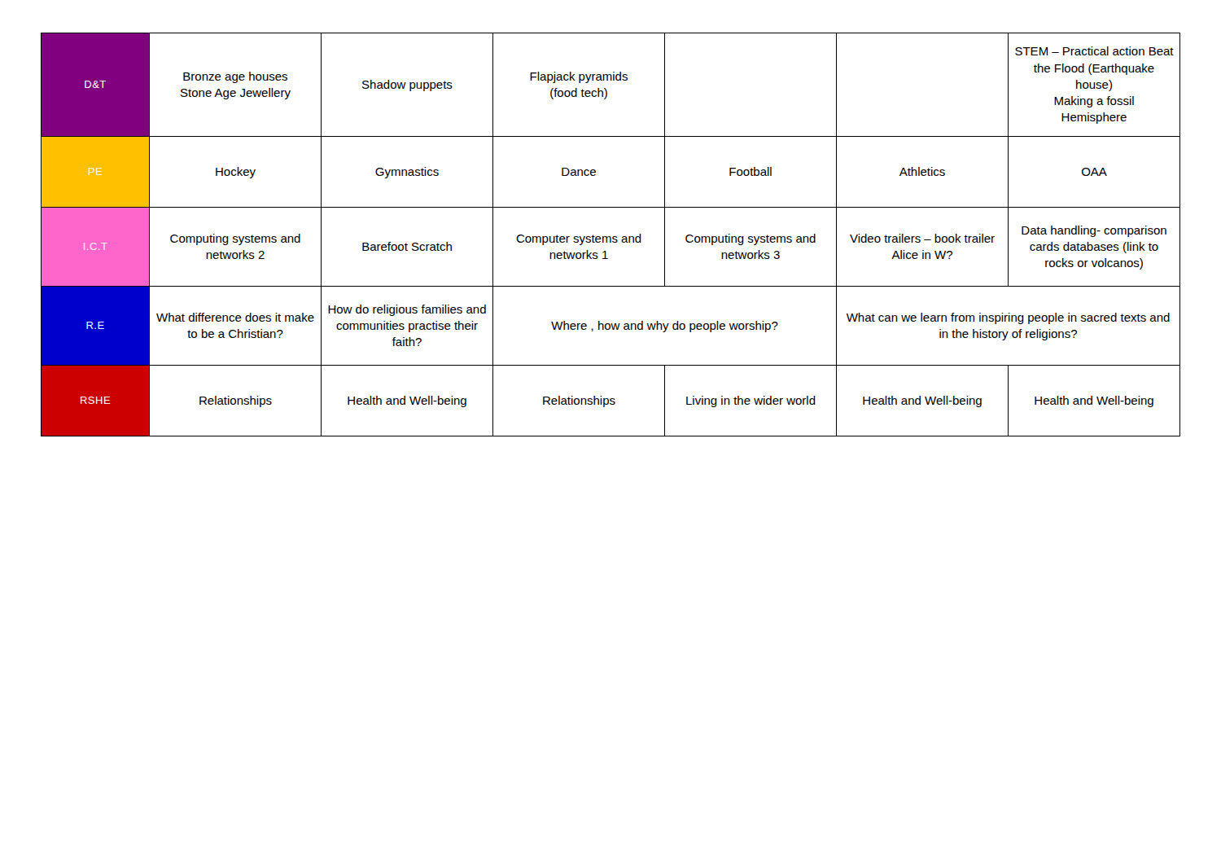| D&T | Bronze age houses Stone Age Jewellery | Shadow puppets | Flapjack pyramids (food tech) | | | STEM – Practical action Beat the Flood (Earthquake house) Making a fossil Hemisphere |
| PE | Hockey | Gymnastics | Dance | Football | Athletics | OAA |
| I.C.T | Computing systems and networks 2 | Barefoot Scratch | Computer systems and networks 1 | Computing systems and networks 3 | Video trailers – book trailer Alice in W? | Data handling- comparison cards databases (link to rocks or volcanos) |
| R.E | What difference does it make to be a Christian? | How do religious families and communities practise their faith? | Where , how and why do people worship? | What can we learn from inspiring people in sacred texts and in the history of religions? |
| RSHE | Relationships | Health and Well-being | Relationships | Living in the wider world | Health and Well-being | Health and Well-being |